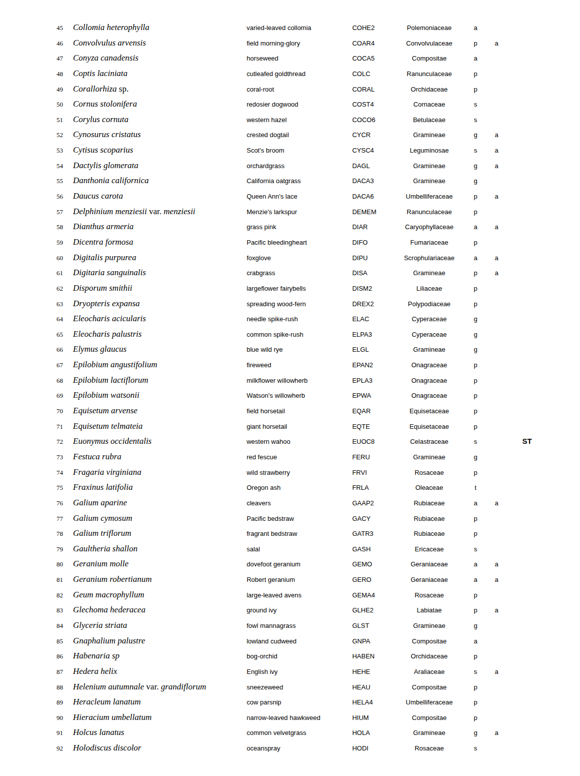| 45 | Collomia heterophylla | varied-leaved collomia | COHE2 | Polemoniaceae | a | | |
| 46 | Convolvulus arvensis | field morning-glory | COAR4 | Convolvulaceae | p | a | |
| 47 | Conyza canadensis | horseweed | COCA5 | Compositae | a | | |
| 48 | Coptis laciniata | cutleafed goldthread | COLC | Ranunculaceae | p | | |
| 49 | Corallorhiza sp. | coral-root | CORAL | Orchidaceae | p | | |
| 50 | Cornus stolonifera | redosier dogwood | COST4 | Cornaceae | s | | |
| 51 | Corylus cornuta | western hazel | COCO6 | Betulaceae | s | | |
| 52 | Cynosurus cristatus | crested dogtail | CYCR | Gramineae | g | a | |
| 53 | Cytisus scoparius | Scot's broom | CYSC4 | Leguminosae | s | a | |
| 54 | Dactylis glomerata | orchardgrass | DAGL | Gramineae | g | a | |
| 55 | Danthonia californica | California oatgrass | DACA3 | Gramineae | g | | |
| 56 | Daucus carota | Queen Ann's lace | DACA6 | Umbelliferaceae | p | a | |
| 57 | Delphinium menziesii var. menziesii | Menzie's larkspur | DEMEM | Ranunculaceae | p | | |
| 58 | Dianthus armeria | grass pink | DIAR | Caryophyllaceae | a | a | |
| 59 | Dicentra formosa | Pacific bleedingheart | DIFO | Fumariaceae | p | | |
| 60 | Digitalis purpurea | foxglove | DIPU | Scrophulariaceae | a | a | |
| 61 | Digitaria sanguinalis | crabgrass | DISA | Gramineae | p | a | |
| 62 | Disporum smithii | largeflower fairybells | DISM2 | Liliaceae | p | | |
| 63 | Dryopteris expansa | spreading wood-fern | DREX2 | Polypodiaceae | p | | |
| 64 | Eleocharis acicularis | needle spike-rush | ELAC | Cyperaceae | g | | |
| 65 | Eleocharis palustris | common spike-rush | ELPA3 | Cyperaceae | g | | |
| 66 | Elymus glaucus | blue wild rye | ELGL | Gramineae | g | | |
| 67 | Epilobium angustifolium | fireweed | EPAN2 | Onagraceae | p | | |
| 68 | Epilobium lactiflorum | milkflower willowherb | EPLA3 | Onagraceae | p | | |
| 69 | Epilobium watsonii | Watson's willowherb | EPWA | Onagraceae | p | | |
| 70 | Equisetum arvense | field horsetail | EQAR | Equisetaceae | p | | |
| 71 | Equisetum telmateia | giant horsetail | EQTE | Equisetaceae | p | | |
| 72 | Euonymus occidentalis | western wahoo | EUOC8 | Celastraceae | s | | ST |
| 73 | Festuca rubra | red fescue | FERU | Gramineae | g | | |
| 74 | Fragaria virginiana | wild strawberry | FRVI | Rosaceae | p | | |
| 75 | Fraxinus latifolia | Oregon ash | FRLA | Oleaceae | t | | |
| 76 | Galium aparine | cleavers | GAAP2 | Rubiaceae | a | a | |
| 77 | Galium cymosum | Pacific bedstraw | GACY | Rubiaceae | p | | |
| 78 | Galium triflorum | fragrant bedstraw | GATR3 | Rubiaceae | p | | |
| 79 | Gaultheria shallon | salal | GASH | Ericaceae | s | | |
| 80 | Geranium molle | dovefoot geranium | GEMO | Geraniaceae | a | a | |
| 81 | Geranium robertianum | Robert geranium | GERO | Geraniaceae | a | a | |
| 82 | Geum macrophyllum | large-leaved avens | GEMA4 | Rosaceae | p | | |
| 83 | Glechoma hederacea | ground ivy | GLHE2 | Labiatae | p | a | |
| 84 | Glyceria striata | fowl mannagrass | GLST | Gramineae | g | | |
| 85 | Gnaphalium palustre | lowland cudweed | GNPA | Compositae | a | | |
| 86 | Habenaria sp | bog-orchid | HABEN | Orchidaceae | p | | |
| 87 | Hedera helix | English ivy | HEHE | Araliaceae | s | a | |
| 88 | Helenium autumnale var. grandiflorum | sneezeweed | HEAU | Compositae | p | | |
| 89 | Heracleum lanatum | cow parsnip | HELA4 | Umbelliferaceae | p | | |
| 90 | Hieracium umbellatum | narrow-leaved hawkweed | HIUM | Compositae | p | | |
| 91 | Holcus lanatus | common velvetgrass | HOLA | Gramineae | g | a | |
| 92 | Holodiscus discolor | oceanspray | HODI | Rosaceae | s | | |